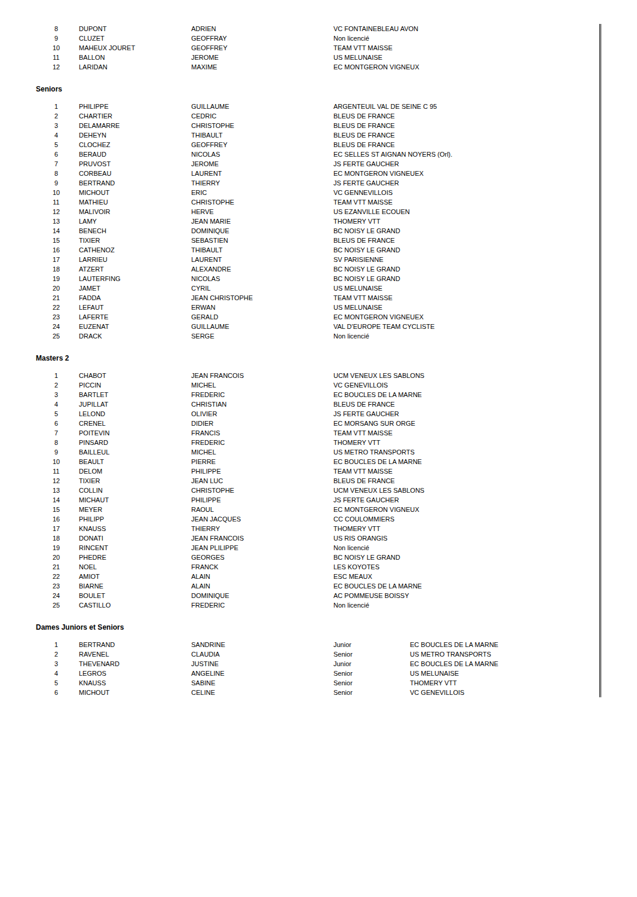| 8 | DUPONT | ADRIEN | VC FONTAINEBLEAU AVON |
| 9 | CLUZET | GEOFFRAY | Non licencié |
| 10 | MAHEUX JOURET | GEOFFREY | TEAM VTT MAISSE |
| 11 | BALLON | JEROME | US MELUNAISE |
| 12 | LARIDAN | MAXIME | EC MONTGERON VIGNEUX |
Seniors
| 1 | PHILIPPE | GUILLAUME | ARGENTEUIL VAL DE SEINE C 95 |
| 2 | CHARTIER | CEDRIC | BLEUS DE FRANCE |
| 3 | DELAMARRE | CHRISTOPHE | BLEUS DE FRANCE |
| 4 | DEHEYN | THIBAULT | BLEUS DE FRANCE |
| 5 | CLOCHEZ | GEOFFREY | BLEUS DE FRANCE |
| 6 | BERAUD | NICOLAS | EC SELLES ST AIGNAN NOYERS (Orl). |
| 7 | PRUVOST | JEROME | JS FERTE GAUCHER |
| 8 | CORBEAU | LAURENT | EC MONTGERON VIGNEUEX |
| 9 | BERTRAND | THIERRY | JS FERTE GAUCHER |
| 10 | MICHOUT | ERIC | VC GENNEVILLOIS |
| 11 | MATHIEU | CHRISTOPHE | TEAM VTT MAISSE |
| 12 | MALIVOIR | HERVE | US EZANVILLE ECOUEN |
| 13 | LAMY | JEAN MARIE | THOMERY VTT |
| 14 | BENECH | DOMINIQUE | BC NOISY LE GRAND |
| 15 | TIXIER | SEBASTIEN | BLEUS DE FRANCE |
| 16 | CATHENOZ | THIBAULT | BC NOISY LE GRAND |
| 17 | LARRIEU | LAURENT | SV PARISIENNE |
| 18 | ATZERT | ALEXANDRE | BC NOISY LE GRAND |
| 19 | LAUTERFING | NICOLAS | BC NOISY LE GRAND |
| 20 | JAMET | CYRIL | US MELUNAISE |
| 21 | FADDA | JEAN CHRISTOPHE | TEAM VTT MAISSE |
| 22 | LEFAUT | ERWAN | US MELUNAISE |
| 23 | LAFERTE | GERALD | EC MONTGERON VIGNEUEX |
| 24 | EUZENAT | GUILLAUME | VAL D'EUROPE TEAM CYCLISTE |
| 25 | DRACK | SERGE | Non licencié |
Masters 2
| 1 | CHABOT | JEAN FRANCOIS | UCM VENEUX LES SABLONS |
| 2 | PICCIN | MICHEL | VC GENEVILLOIS |
| 3 | BARTLET | FREDERIC | EC BOUCLES DE LA MARNE |
| 4 | JUPILLAT | CHRISTIAN | BLEUS DE FRANCE |
| 5 | LELOND | OLIVIER | JS FERTE GAUCHER |
| 6 | CRENEL | DIDIER | EC MORSANG SUR ORGE |
| 7 | POITEVIN | FRANCIS | TEAM VTT MAISSE |
| 8 | PINSARD | FREDERIC | THOMERY VTT |
| 9 | BAILLEUL | MICHEL | US METRO TRANSPORTS |
| 10 | BEAULT | PIERRE | EC BOUCLES DE LA MARNE |
| 11 | DELOM | PHILIPPE | TEAM VTT MAISSE |
| 12 | TIXIER | JEAN LUC | BLEUS DE FRANCE |
| 13 | COLLIN | CHRISTOPHE | UCM VENEUX LES SABLONS |
| 14 | MICHAUT | PHILIPPE | JS FERTE GAUCHER |
| 15 | MEYER | RAOUL | EC MONTGERON VIGNEUX |
| 16 | PHILIPP | JEAN JACQUES | CC COULOMMIERS |
| 17 | KNAUSS | THIERRY | THOMERY VTT |
| 18 | DONATI | JEAN FRANCOIS | US RIS ORANGIS |
| 19 | RINCENT | JEAN PLILIPPE | Non licencié |
| 20 | PHEDRE | GEORGES | BC NOISY LE GRAND |
| 21 | NOEL | FRANCK | LES KOYOTES |
| 22 | AMIOT | ALAIN | ESC MEAUX |
| 23 | BIARNE | ALAIN | EC BOUCLES DE LA MARNE |
| 24 | BOULET | DOMINIQUE | AC POMMEUSE BOISSY |
| 25 | CASTILLO | FREDERIC | Non licencié |
Dames Juniors et Seniors
| 1 | BERTRAND | SANDRINE | Junior | EC BOUCLES DE LA MARNE |
| 2 | RAVENEL | CLAUDIA | Senior | US METRO TRANSPORTS |
| 3 | THEVENARD | JUSTINE | Junior | EC BOUCLES DE LA MARNE |
| 4 | LEGROS | ANGELINE | Senior | US MELUNAISE |
| 5 | KNAUSS | SABINE | Senior | THOMERY VTT |
| 6 | MICHOUT | CELINE | Senior | VC GENEVILLOIS |